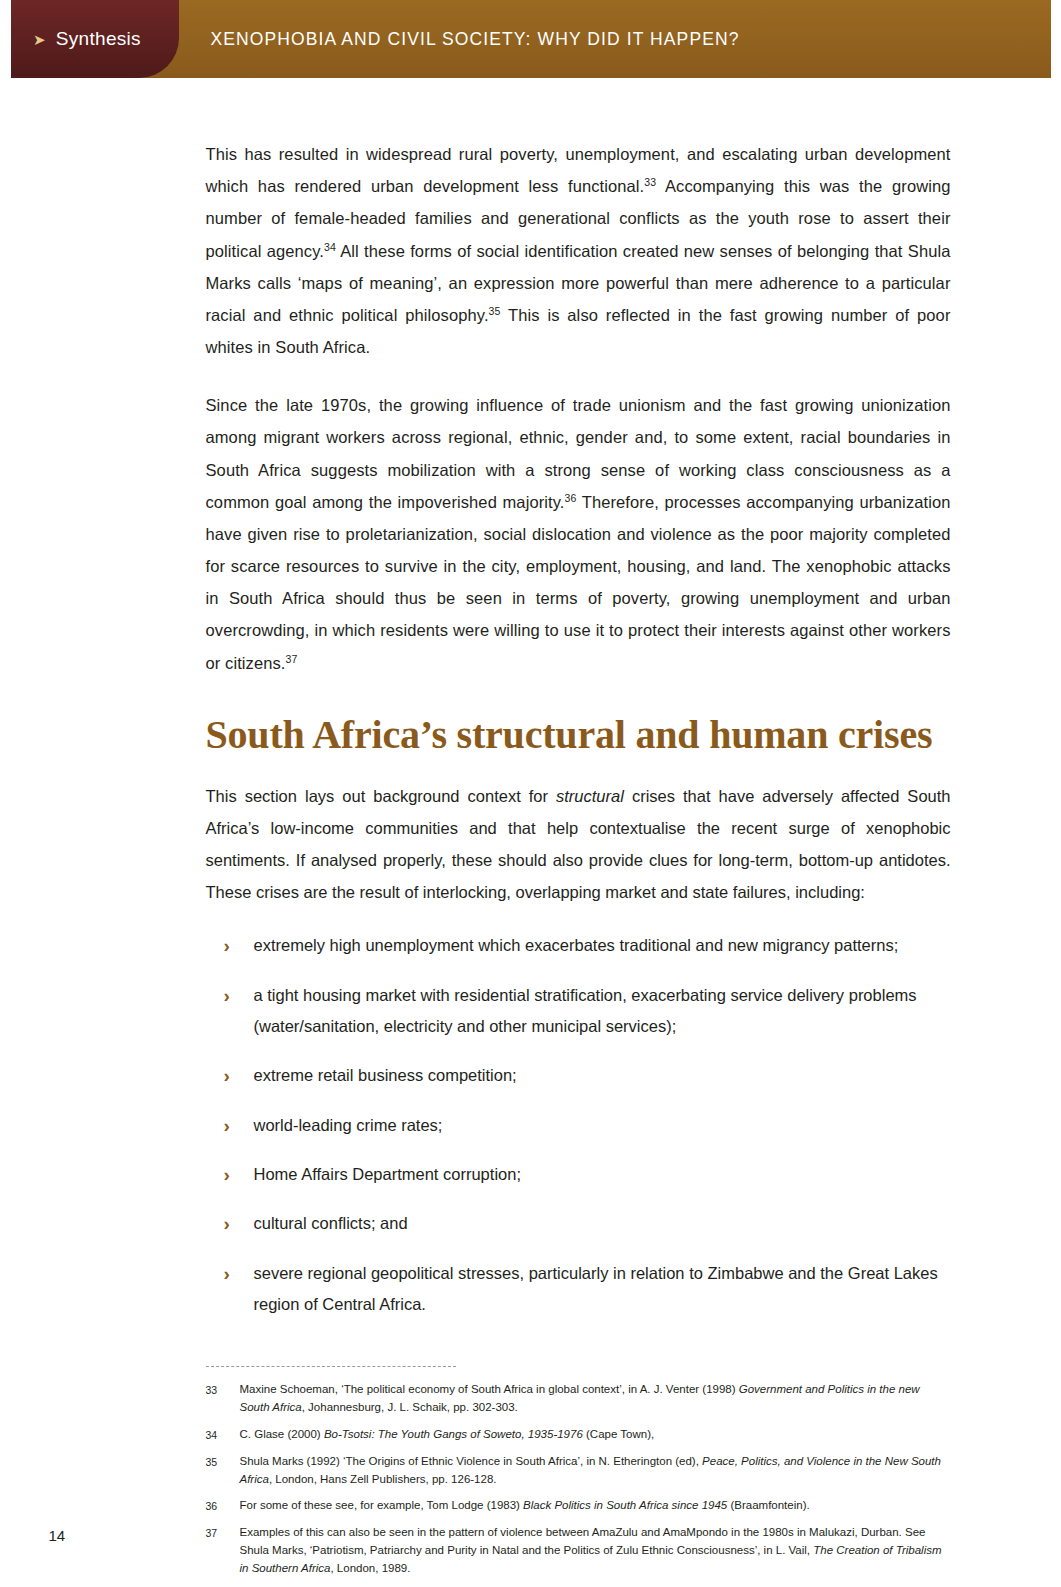➤Synthesis
Xenophobia and Civil Society: Why did it happen?
This has resulted in widespread rural poverty, unemployment, and escalating urban development which has rendered urban development less functional.33 Accompanying this was the growing number of female-headed families and generational conflicts as the youth rose to assert their political agency.34 All these forms of social identification created new senses of belonging that Shula Marks calls ‘maps of meaning’, an expression more powerful than mere adherence to a particular racial and ethnic political philosophy.35 This is also reflected in the fast growing number of poor whites in South Africa.
Since the late 1970s, the growing influence of trade unionism and the fast growing unionization among migrant workers across regional, ethnic, gender and, to some extent, racial boundaries in South Africa suggests mobilization with a strong sense of working class consciousness as a common goal among the impoverished majority.36 Therefore, processes accompanying urbanization have given rise to proletarianization, social dislocation and violence as the poor majority completed for scarce resources to survive in the city, employment, housing, and land. The xenophobic attacks in South Africa should thus be seen in terms of poverty, growing unemployment and urban overcrowding, in which residents were willing to use it to protect their interests against other workers or citizens.37
South Africa’s structural and human crises
This section lays out background context for structural crises that have adversely affected South Africa’s low-income communities and that help contextualise the recent surge of xenophobic sentiments. If analysed properly, these should also provide clues for long-term, bottom-up antidotes. These crises are the result of interlocking, overlapping market and state failures, including:
extremely high unemployment which exacerbates traditional and new migrancy patterns;
a tight housing market with residential stratification, exacerbating service delivery problems (water/sanitation, electricity and other municipal services);
extreme retail business competition;
world-leading crime rates;
Home Affairs Department corruption;
cultural conflicts; and
severe regional geopolitical stresses, particularly in relation to Zimbabwe and the Great Lakes region of Central Africa.
33
Maxine Schoeman, ‘The political economy of South Africa in global context’, in A. J. Venter (1998) Government and Politics in the new South Africa, Johannesburg, J. L. Schaik, pp. 302-303.
34
C. Glase (2000) Bo-Tsotsi: The Youth Gangs of Soweto, 1935-1976 (Cape Town),
35
Shula Marks (1992) ‘The Origins of Ethnic Violence in South Africa’, in N. Etherington (ed), Peace, Politics, and Violence in the New South Africa, London, Hans Zell Publishers, pp. 126-128.
36
For some of these see, for example, Tom Lodge (1983) Black Politics in South Africa since 1945 (Braamfontein).
37
Examples of this can also be seen in the pattern of violence between AmaZulu and AmaMpondo in the 1980s in Malukazi, Durban. See Shula Marks, ‘Patriotism, Patriarchy and Purity in Natal and the Politics of Zulu Ethnic Consciousness’, in L. Vail, The Creation of Tribalism in Southern Africa, London, 1989.
14